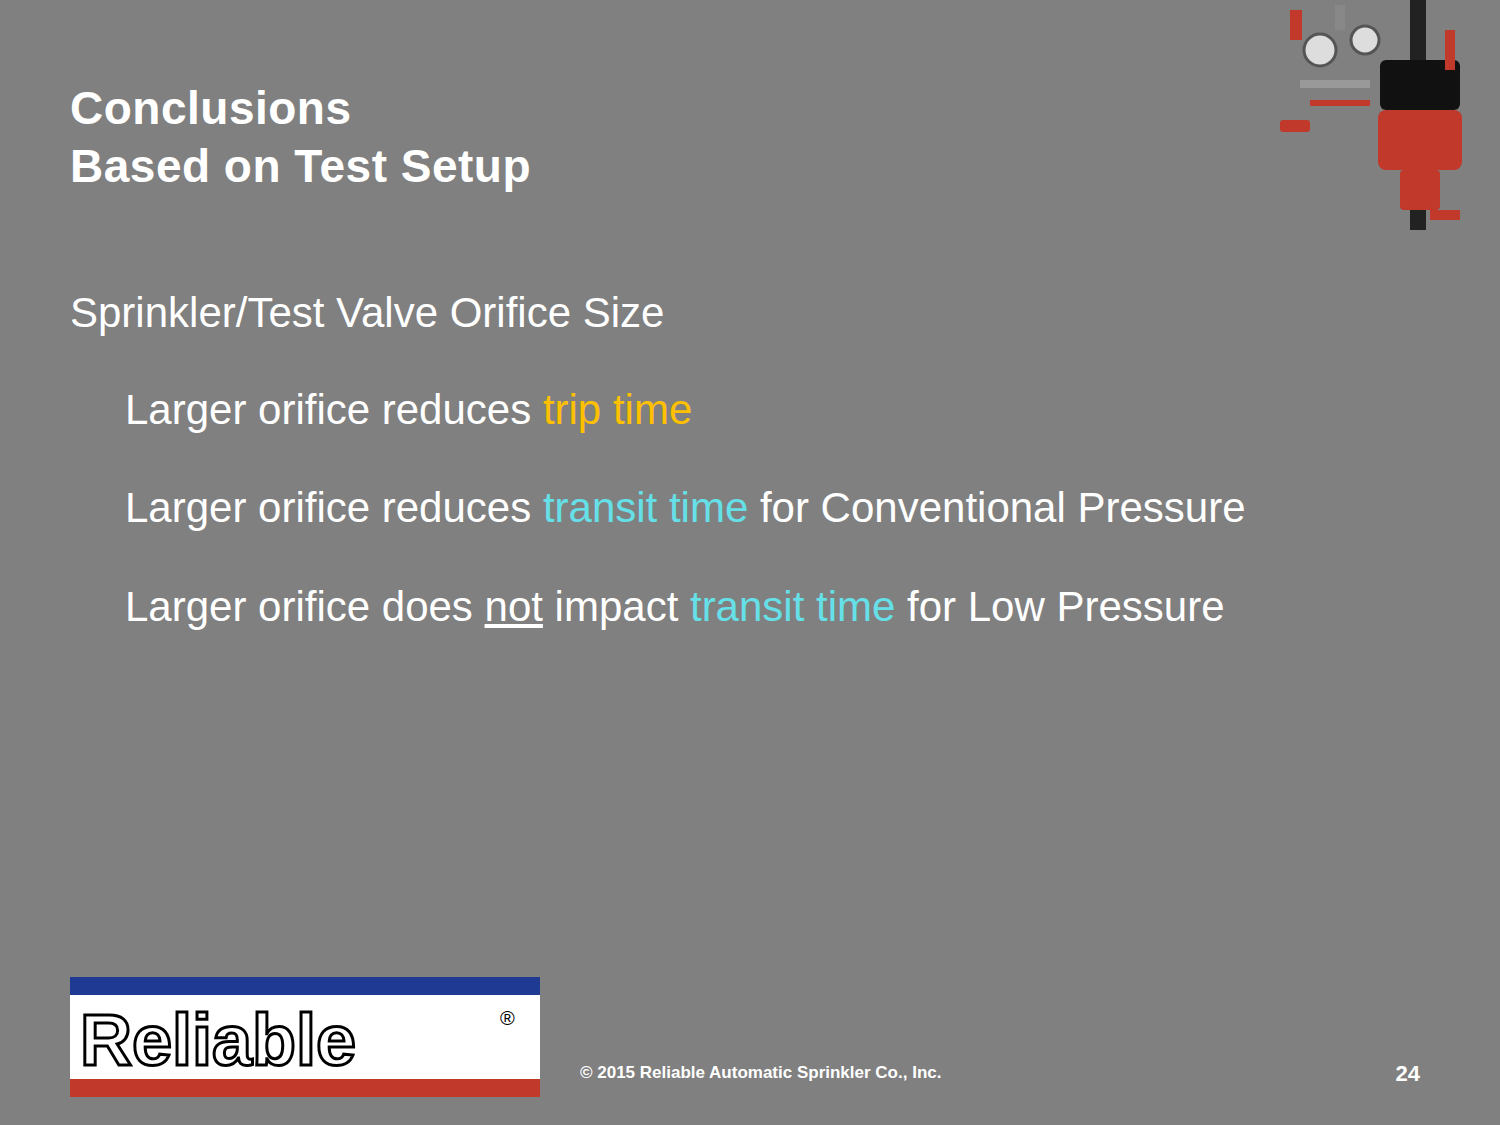Conclusions
Based on Test Setup
Sprinkler/Test Valve Orifice Size
Larger orifice reduces trip time
Larger orifice reduces transit time for Conventional Pressure
Larger orifice does not impact transit time for Low Pressure
© 2015 Reliable Automatic Sprinkler Co., Inc.
24